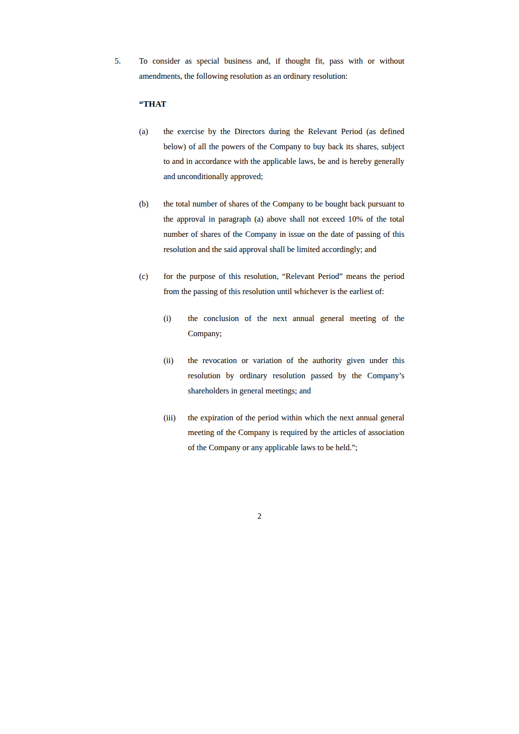5.
To consider as special business and, if thought fit, pass with or without amendments, the following resolution as an ordinary resolution:
“THAT
(a)
the exercise by the Directors during the Relevant Period (as defined below) of all the powers of the Company to buy back its shares, subject to and in accordance with the applicable laws, be and is hereby generally and unconditionally approved;
(b)
the total number of shares of the Company to be bought back pursuant to the approval in paragraph (a) above shall not exceed 10% of the total number of shares of the Company in issue on the date of passing of this resolution and the said approval shall be limited accordingly; and
(c)
for the purpose of this resolution, “Relevant Period” means the period from the passing of this resolution until whichever is the earliest of:
(i)
the conclusion of the next annual general meeting of the Company;
(ii)
the revocation or variation of the authority given under this resolution by ordinary resolution passed by the Company’s shareholders in general meetings; and
(iii)
the expiration of the period within which the next annual general meeting of the Company is required by the articles of association of the Company or any applicable laws to be held.”;
2